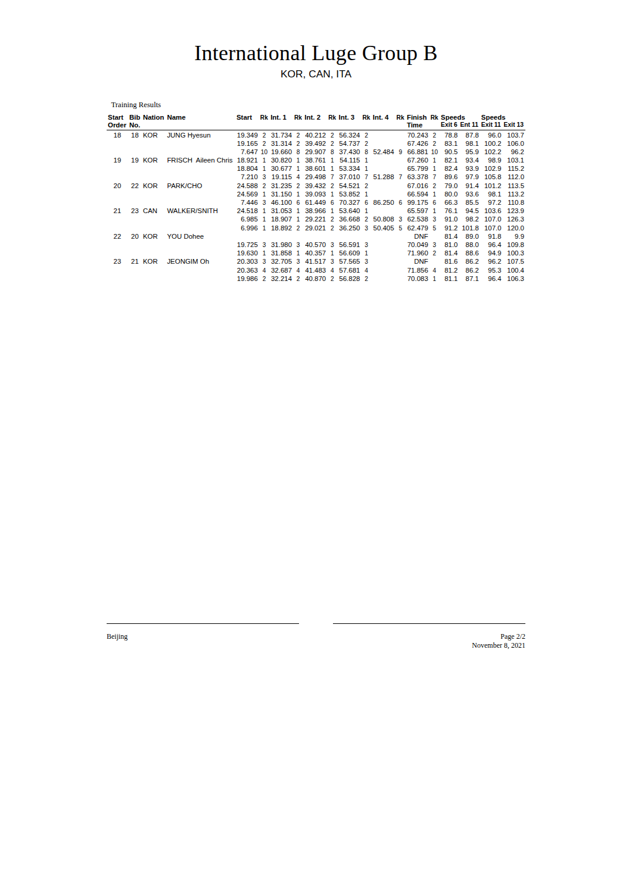International Luge Group B
KOR, CAN, ITA
Training Results
| Start | Bib | Nation | Name | Start | Rk | Int. 1 | Rk | Int. 2 | Rk | Int. 3 | Rk | Int. 4 | Rk | Finish | Rk | Speeds | Speeds |
| --- | --- | --- | --- | --- | --- | --- | --- | --- | --- | --- | --- | --- | --- | --- | --- | --- | --- |
| Order | No. | | | | | | | | | | | | | Time | | Exit 6 | Ent 11 | Exit 11 | Exit 13 |
| 18 | 18 | KOR | JUNG Hyesun | 19.349 | 2 | 31.734 | 2 | 40.212 | 2 | 56.324 | 2 | | | 70.243 | 2 | 78.8 | 87.8 | 96.0 | 103.7 |
| | | | | 19.165 | 2 | 31.314 | 2 | 39.492 | 2 | 54.737 | 2 | | | 67.426 | 2 | 83.1 | 98.1 | 100.2 | 106.0 |
| | | | | 7.647 | 10 | 19.660 | 8 | 29.907 | 8 | 37.430 | 8 | 52.484 | 9 | 66.881 | 10 | 90.5 | 95.9 | 102.2 | 96.2 |
| 19 | 19 | KOR | FRISCH Aileen Chris | 18.921 | 1 | 30.820 | 1 | 38.761 | 1 | 54.115 | 1 | | | 67.260 | 1 | 82.1 | 93.4 | 98.9 | 103.1 |
| | | | | 18.804 | 1 | 30.677 | 1 | 38.601 | 1 | 53.334 | 1 | | | 65.799 | 1 | 82.4 | 93.9 | 102.9 | 115.2 |
| | | | | 7.210 | 3 | 19.115 | 4 | 29.498 | 7 | 37.010 | 7 | 51.288 | 7 | 63.378 | 7 | 89.6 | 97.9 | 105.8 | 112.0 |
| 20 | 22 | KOR | PARK/CHO | 24.588 | 2 | 31.235 | 2 | 39.432 | 2 | 54.521 | 2 | | | 67.016 | 2 | 79.0 | 91.4 | 101.2 | 113.5 |
| | | | | 24.569 | 1 | 31.150 | 1 | 39.093 | 1 | 53.852 | 1 | | | 66.594 | 1 | 80.0 | 93.6 | 98.1 | 113.2 |
| | | | | 7.446 | 3 | 46.100 | 6 | 61.449 | 6 | 70.327 | 6 | 86.250 | 6 | 99.175 | 6 | 66.3 | 85.5 | 97.2 | 110.8 |
| 21 | 23 | CAN | WALKER/SNITH | 24.518 | 1 | 31.053 | 1 | 38.966 | 1 | 53.640 | 1 | | | 65.597 | 1 | 76.1 | 94.5 | 103.6 | 123.9 |
| | | | | 6.985 | 1 | 18.907 | 1 | 29.221 | 2 | 36.668 | 2 | 50.808 | 3 | 62.538 | 3 | 91.0 | 98.2 | 107.0 | 126.3 |
| | | | | 6.996 | 1 | 18.892 | 2 | 29.021 | 2 | 36.250 | 3 | 50.405 | 5 | 62.479 | 5 | 91.2 | 101.8 | 107.0 | 120.0 |
| 22 | 20 | KOR | YOU Dohee | | | | | | | | | | | DNF | | 81.4 | 89.0 | 91.8 | 9.9 |
| | | | | 19.725 | 3 | 31.980 | 3 | 40.570 | 3 | 56.591 | 3 | | | 70.049 | 3 | 81.0 | 88.0 | 96.4 | 109.8 |
| | | | | 19.630 | 1 | 31.858 | 1 | 40.357 | 1 | 56.609 | 1 | | | 71.960 | 2 | 81.4 | 88.6 | 94.9 | 100.3 |
| 23 | 21 | KOR | JEONGIM Oh | 20.303 | 3 | 32.705 | 3 | 41.517 | 3 | 57.565 | 3 | | | DNF | | 81.6 | 86.2 | 96.2 | 107.5 |
| | | | | 20.363 | 4 | 32.687 | 4 | 41.483 | 4 | 57.681 | 4 | | | 71.856 | 4 | 81.2 | 86.2 | 95.3 | 100.4 |
| | | | | 19.986 | 2 | 32.214 | 2 | 40.870 | 2 | 56.828 | 2 | | | 70.083 | 1 | 81.1 | 87.1 | 96.4 | 106.3 |
Beijing
Page 2/2
November 8, 2021